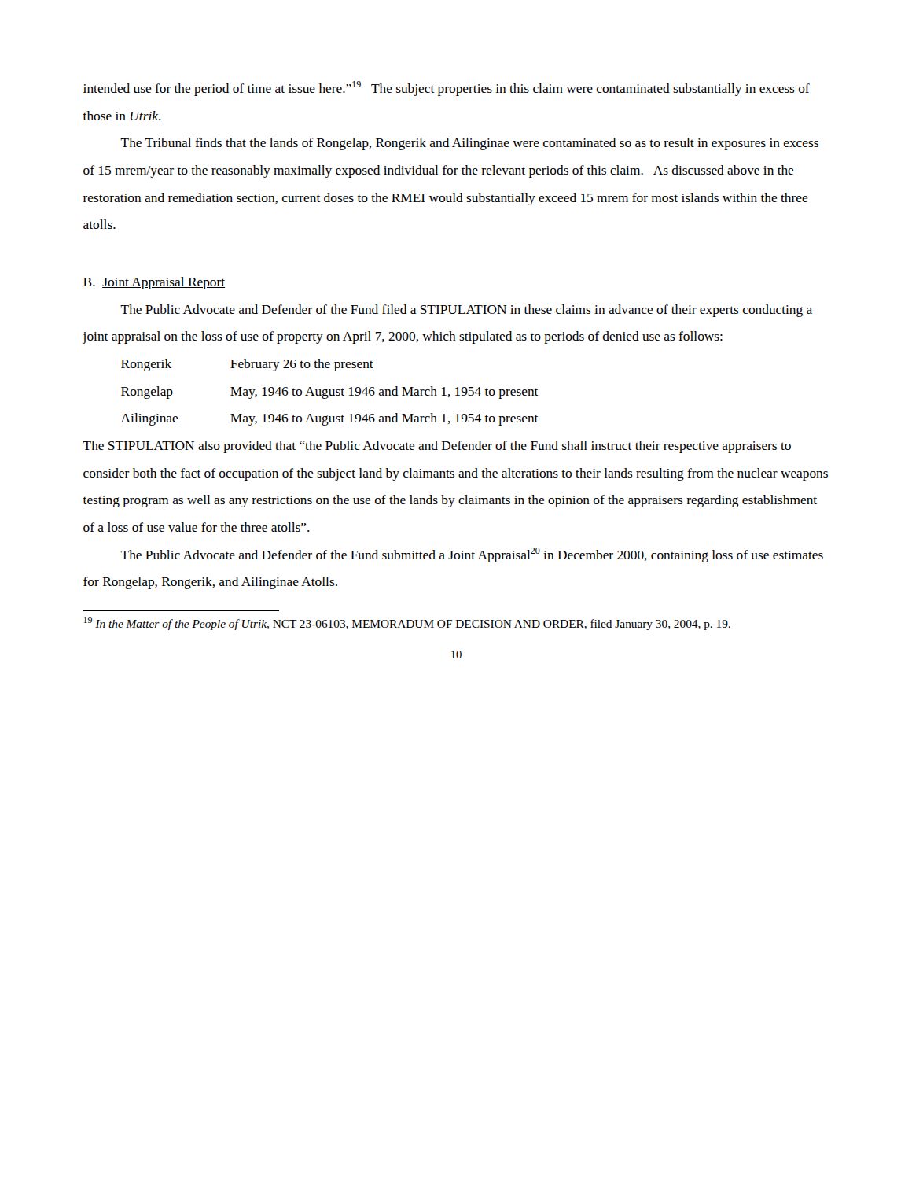intended use for the period of time at issue here.”19 The subject properties in this claim were contaminated substantially in excess of those in Utrik.
The Tribunal finds that the lands of Rongelap, Rongerik and Ailinginae were contaminated so as to result in exposures in excess of 15 mrem/year to the reasonably maximally exposed individual for the relevant periods of this claim. As discussed above in the restoration and remediation section, current doses to the RMEI would substantially exceed 15 mrem for most islands within the three atolls.
B. Joint Appraisal Report
The Public Advocate and Defender of the Fund filed a STIPULATION in these claims in advance of their experts conducting a joint appraisal on the loss of use of property on April 7, 2000, which stipulated as to periods of denied use as follows:
Rongerik February 26 to the present
Rongelap May, 1946 to August 1946 and March 1, 1954 to present
Ailinginae May, 1946 to August 1946 and March 1, 1954 to present
The STIPULATION also provided that “the Public Advocate and Defender of the Fund shall instruct their respective appraisers to consider both the fact of occupation of the subject land by claimants and the alterations to their lands resulting from the nuclear weapons testing program as well as any restrictions on the use of the lands by claimants in the opinion of the appraisers regarding establishment of a loss of use value for the three atolls”.
The Public Advocate and Defender of the Fund submitted a Joint Appraisal20 in December 2000, containing loss of use estimates for Rongelap, Rongerik, and Ailinginae Atolls.
19 In the Matter of the People of Utrik, NCT 23-06103, MEMORADUM OF DECISION AND ORDER, filed January 30, 2004, p. 19.
10